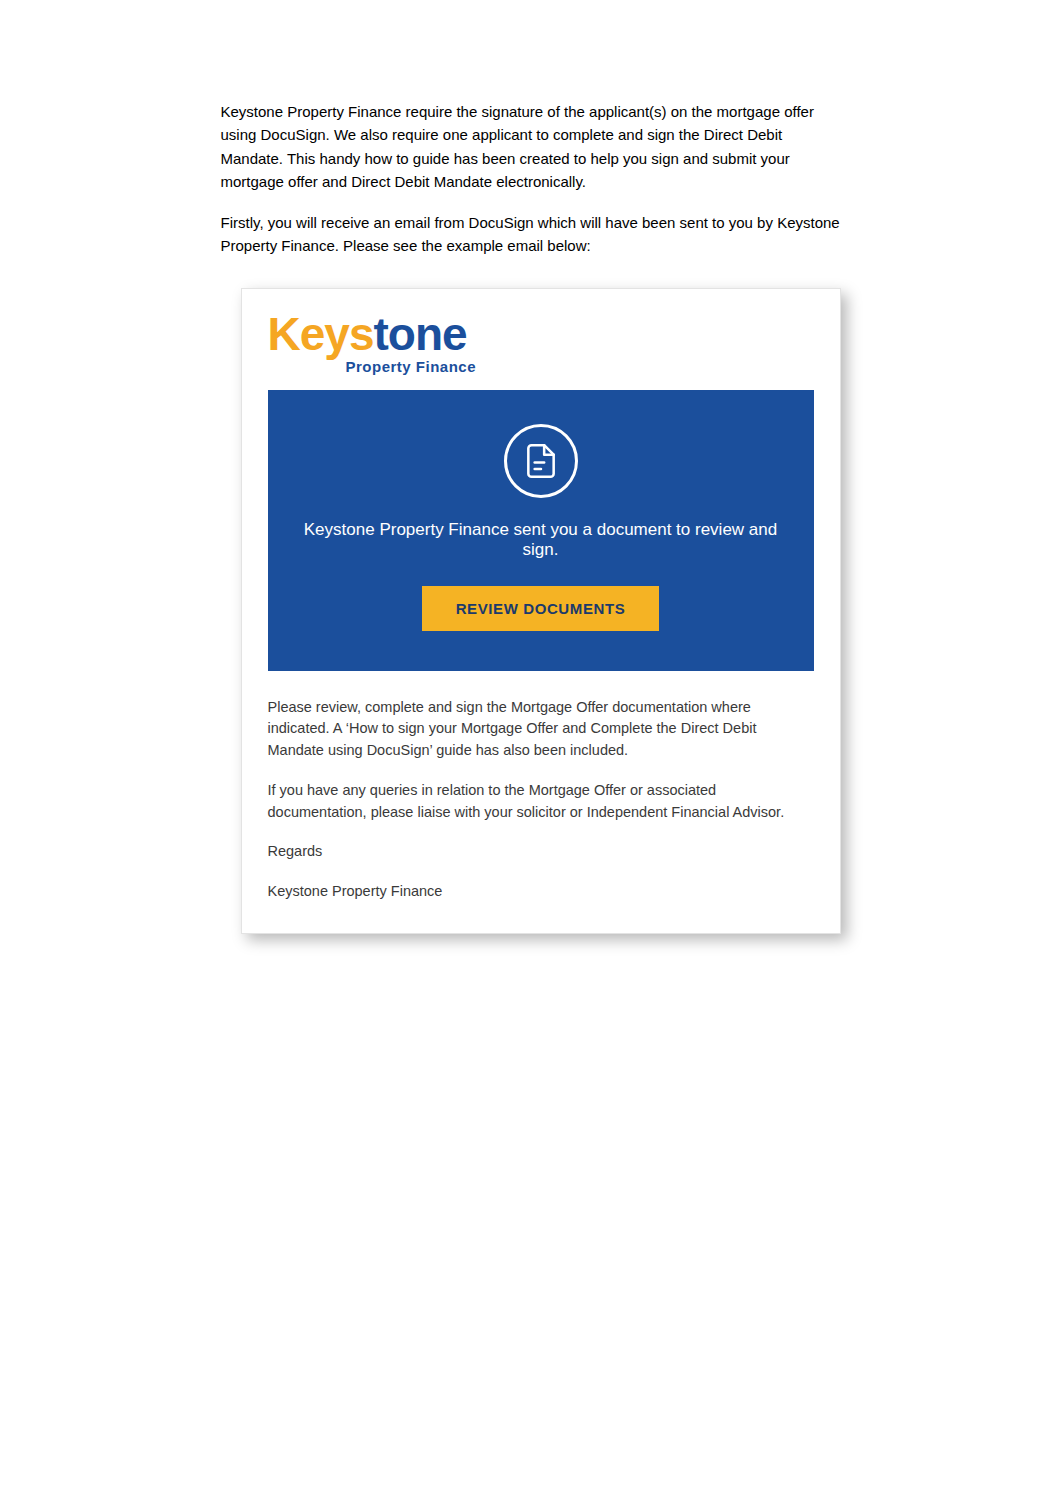Keystone Property Finance require the signature of the applicant(s) on the mortgage offer using DocuSign. We also require one applicant to complete and sign the Direct Debit Mandate. This handy how to guide has been created to help you sign and submit your mortgage offer and Direct Debit Mandate electronically.
Firstly, you will receive an email from DocuSign which will have been sent to you by Keystone Property Finance. Please see the example email below:
Keys tone Property Finance
Keystone Property Finance sent you a document to review and sign.
REVIEW DOCUMENTS
Please review, complete and sign the Mortgage Offer documentation where indicated. A ‘How to sign your Mortgage Offer and Complete the Direct Debit Mandate using DocuSign’ guide has also been included.
If you have any queries in relation to the Mortgage Offer or associated documentation, please liaise with your solicitor or Independent Financial Advisor.
Regards
Keystone Property Finance